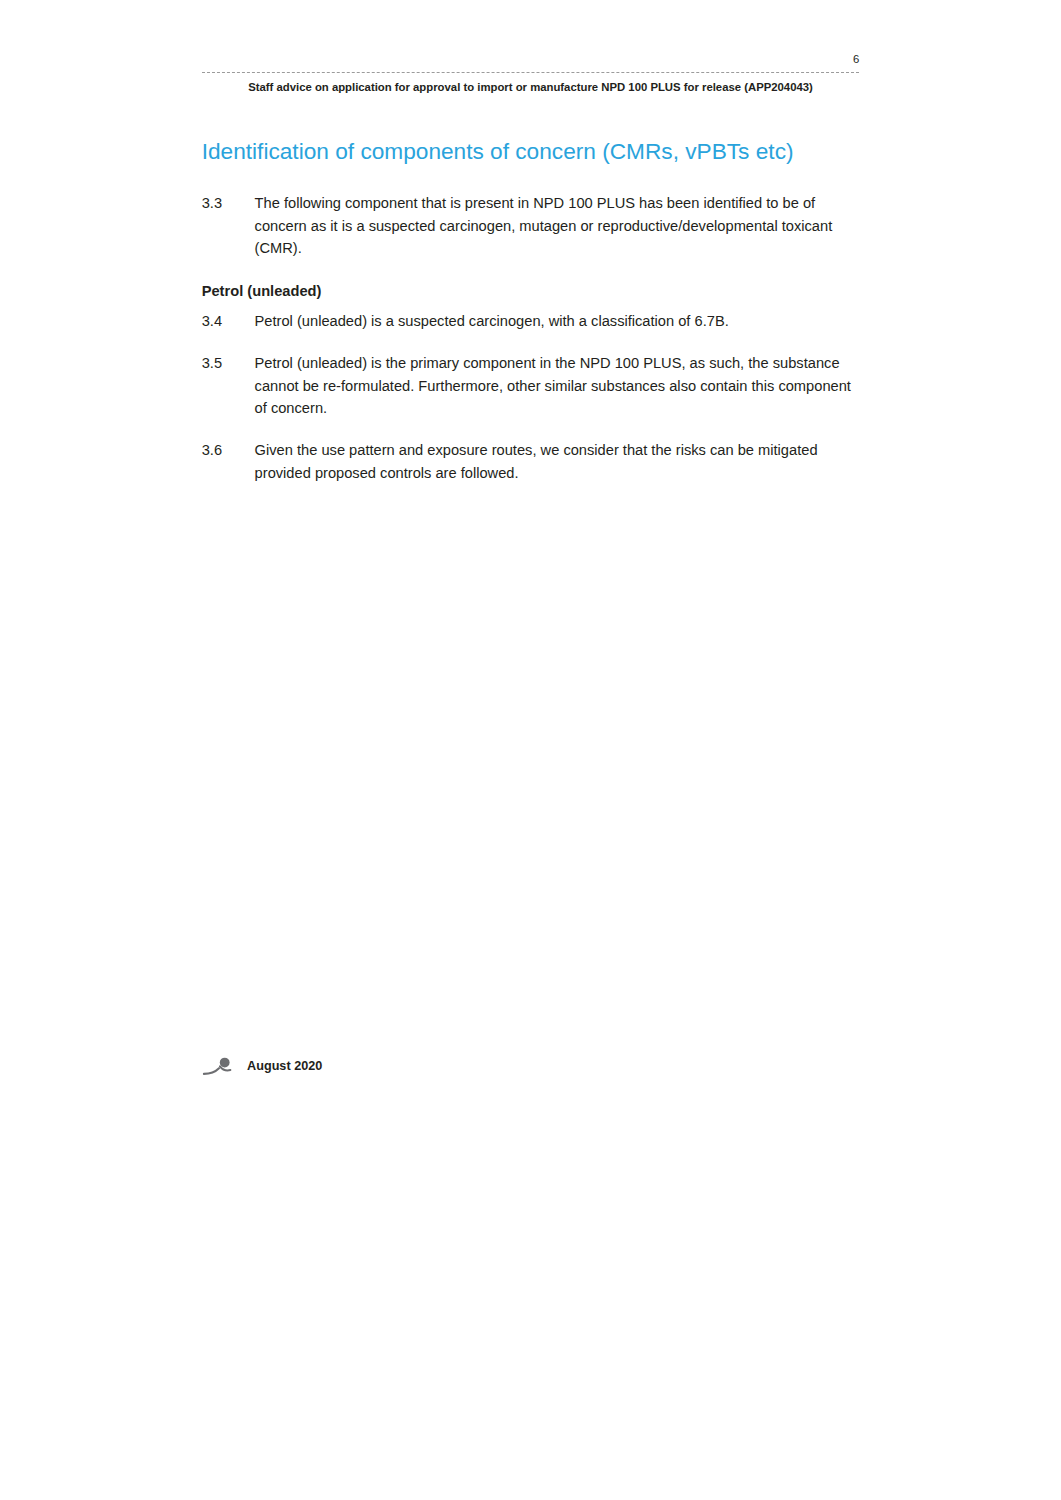6
Staff advice on application for approval to import or manufacture NPD 100 PLUS for release (APP204043)
Identification of components of concern (CMRs, vPBTs etc)
3.3
The following component that is present in NPD 100 PLUS has been identified to be of concern as it is a suspected carcinogen, mutagen or reproductive/developmental toxicant (CMR).
Petrol (unleaded)
3.4
Petrol (unleaded) is a suspected carcinogen, with a classification of 6.7B.
3.5
Petrol (unleaded) is the primary component in the NPD 100 PLUS, as such, the substance cannot be re-formulated. Furthermore, other similar substances also contain this component of concern.
3.6
Given the use pattern and exposure routes, we consider that the risks can be mitigated provided proposed controls are followed.
August 2020